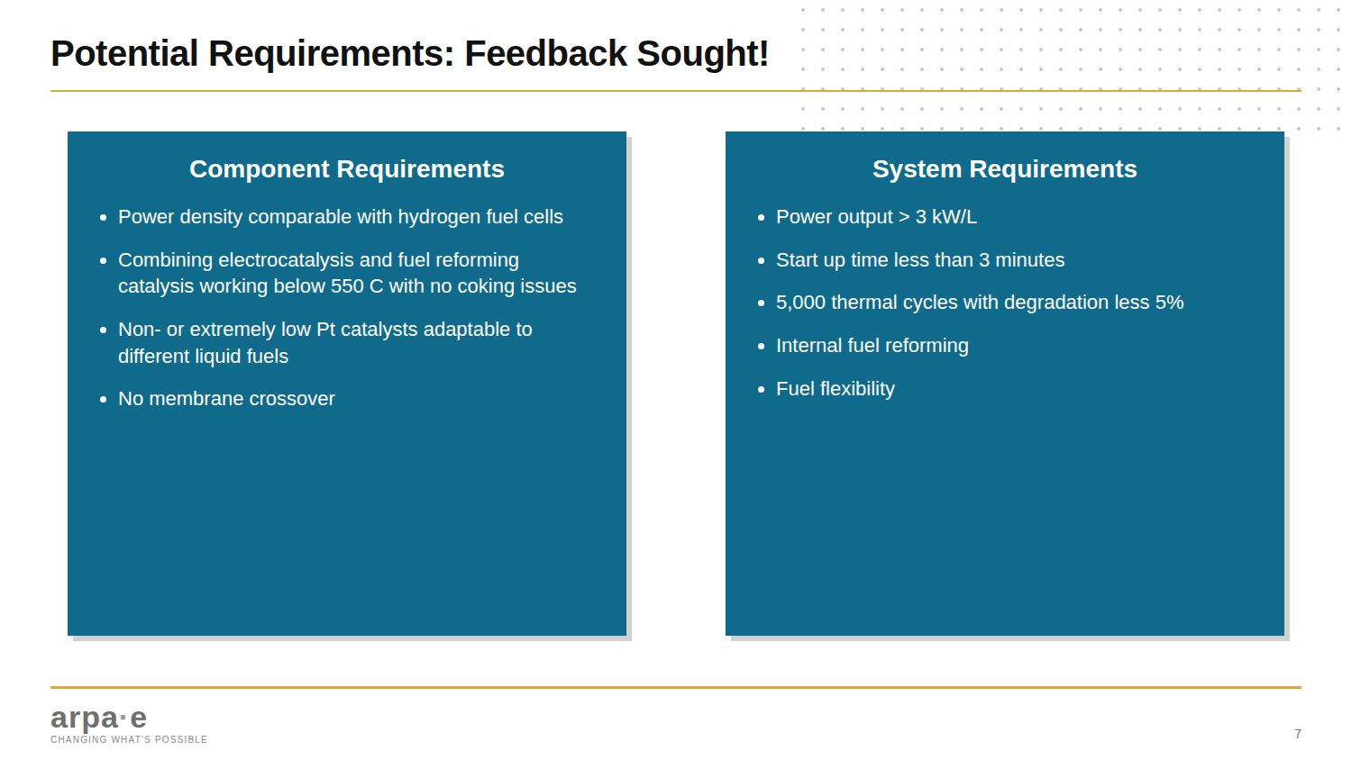Potential Requirements: Feedback Sought!
Component Requirements
Power density comparable with hydrogen fuel cells
Combining electrocatalysis and fuel reforming catalysis working below 550 C with no coking issues
Non- or extremely low Pt catalysts adaptable to different liquid fuels
No membrane crossover
System Requirements
Power output > 3 kW/L
Start up time less than 3 minutes
5,000 thermal cycles with degradation less 5%
Internal fuel reforming
Fuel flexibility
arpa·e CHANGING WHAT'S POSSIBLE
7